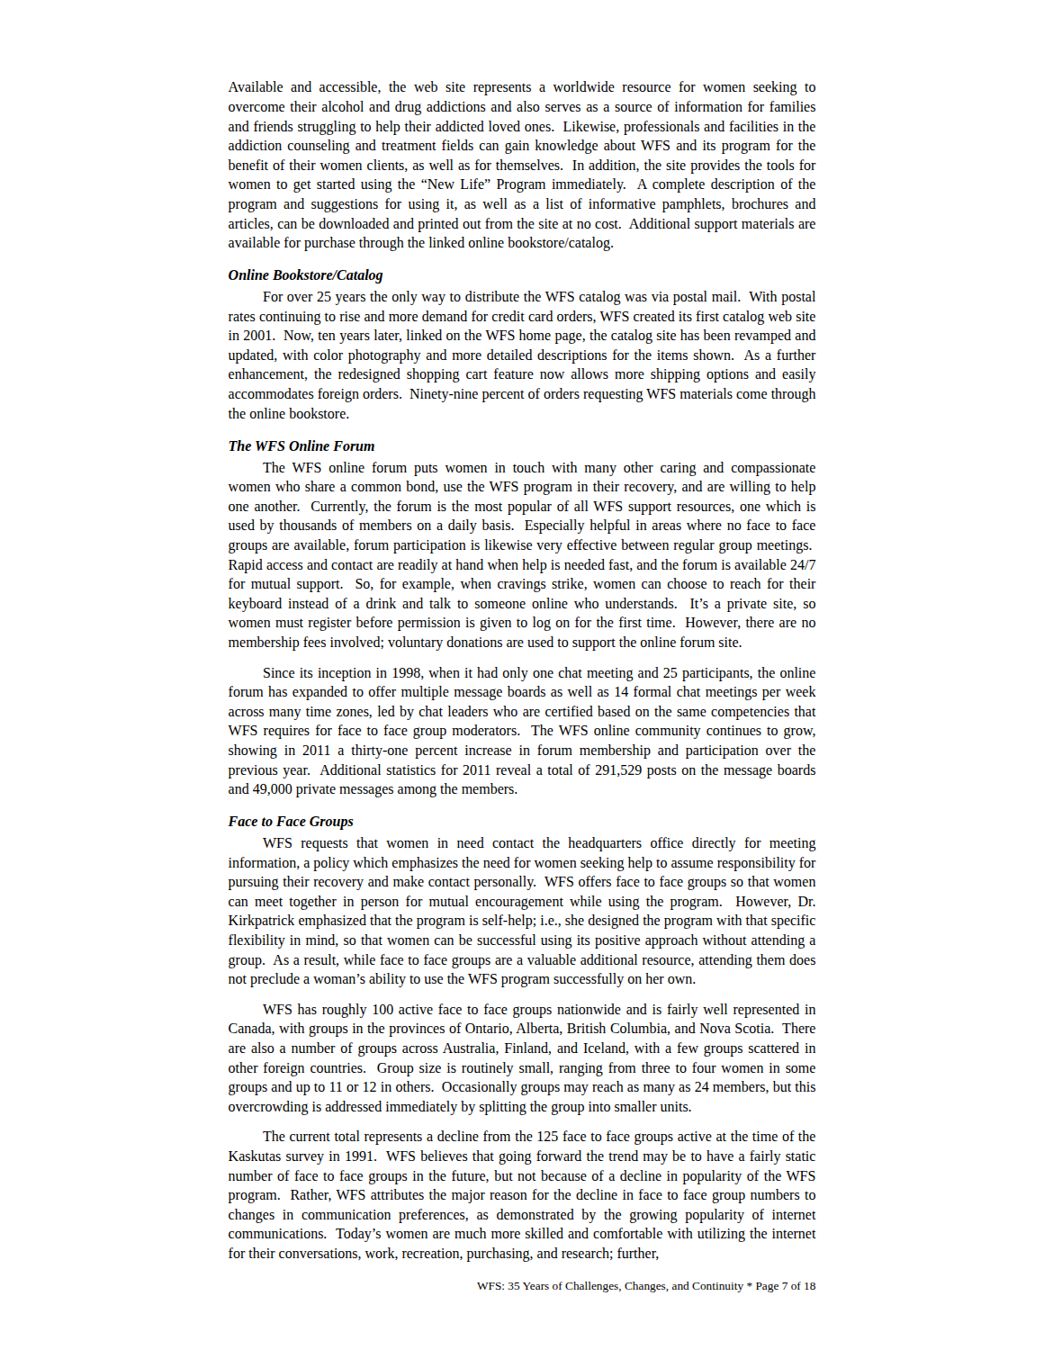Available and accessible, the web site represents a worldwide resource for women seeking to overcome their alcohol and drug addictions and also serves as a source of information for families and friends struggling to help their addicted loved ones. Likewise, professionals and facilities in the addiction counseling and treatment fields can gain knowledge about WFS and its program for the benefit of their women clients, as well as for themselves. In addition, the site provides the tools for women to get started using the “New Life” Program immediately. A complete description of the program and suggestions for using it, as well as a list of informative pamphlets, brochures and articles, can be downloaded and printed out from the site at no cost. Additional support materials are available for purchase through the linked online bookstore/catalog.
Online Bookstore/Catalog
For over 25 years the only way to distribute the WFS catalog was via postal mail. With postal rates continuing to rise and more demand for credit card orders, WFS created its first catalog web site in 2001. Now, ten years later, linked on the WFS home page, the catalog site has been revamped and updated, with color photography and more detailed descriptions for the items shown. As a further enhancement, the redesigned shopping cart feature now allows more shipping options and easily accommodates foreign orders. Ninety-nine percent of orders requesting WFS materials come through the online bookstore.
The WFS Online Forum
The WFS online forum puts women in touch with many other caring and compassionate women who share a common bond, use the WFS program in their recovery, and are willing to help one another. Currently, the forum is the most popular of all WFS support resources, one which is used by thousands of members on a daily basis. Especially helpful in areas where no face to face groups are available, forum participation is likewise very effective between regular group meetings. Rapid access and contact are readily at hand when help is needed fast, and the forum is available 24/7 for mutual support. So, for example, when cravings strike, women can choose to reach for their keyboard instead of a drink and talk to someone online who understands. It’s a private site, so women must register before permission is given to log on for the first time. However, there are no membership fees involved; voluntary donations are used to support the online forum site.
Since its inception in 1998, when it had only one chat meeting and 25 participants, the online forum has expanded to offer multiple message boards as well as 14 formal chat meetings per week across many time zones, led by chat leaders who are certified based on the same competencies that WFS requires for face to face group moderators. The WFS online community continues to grow, showing in 2011 a thirty-one percent increase in forum membership and participation over the previous year. Additional statistics for 2011 reveal a total of 291,529 posts on the message boards and 49,000 private messages among the members.
Face to Face Groups
WFS requests that women in need contact the headquarters office directly for meeting information, a policy which emphasizes the need for women seeking help to assume responsibility for pursuing their recovery and make contact personally. WFS offers face to face groups so that women can meet together in person for mutual encouragement while using the program. However, Dr. Kirkpatrick emphasized that the program is self-help; i.e., she designed the program with that specific flexibility in mind, so that women can be successful using its positive approach without attending a group. As a result, while face to face groups are a valuable additional resource, attending them does not preclude a woman’s ability to use the WFS program successfully on her own.
WFS has roughly 100 active face to face groups nationwide and is fairly well represented in Canada, with groups in the provinces of Ontario, Alberta, British Columbia, and Nova Scotia. There are also a number of groups across Australia, Finland, and Iceland, with a few groups scattered in other foreign countries. Group size is routinely small, ranging from three to four women in some groups and up to 11 or 12 in others. Occasionally groups may reach as many as 24 members, but this overcrowding is addressed immediately by splitting the group into smaller units.
The current total represents a decline from the 125 face to face groups active at the time of the Kaskutas survey in 1991. WFS believes that going forward the trend may be to have a fairly static number of face to face groups in the future, but not because of a decline in popularity of the WFS program. Rather, WFS attributes the major reason for the decline in face to face group numbers to changes in communication preferences, as demonstrated by the growing popularity of internet communications. Today’s women are much more skilled and comfortable with utilizing the internet for their conversations, work, recreation, purchasing, and research; further,
WFS: 35 Years of Challenges, Changes, and Continuity * Page 7 of 18